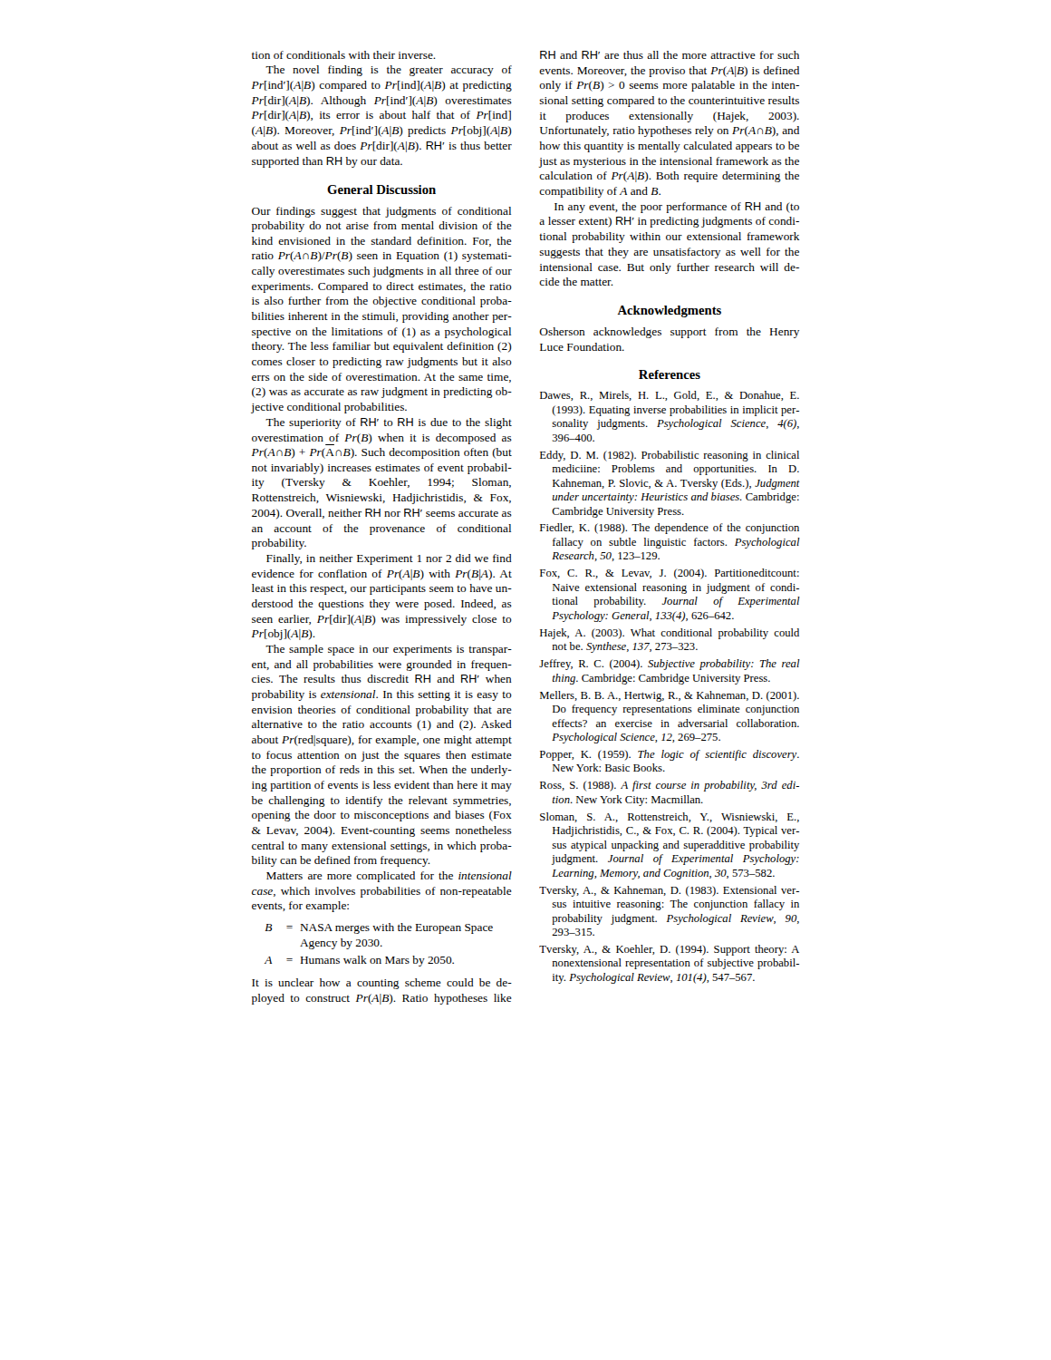tion of conditionals with their inverse.
The novel finding is the greater accuracy of Pr[ind′](A|B) compared to Pr[ind](A|B) at predicting Pr[dir](A|B). Although Pr[ind′](A|B) overestimates Pr[dir](A|B), its error is about half that of Pr[ind](A|B). Moreover, Pr[ind′](A|B) predicts Pr[obj](A|B) about as well as does Pr[dir](A|B). RH′ is thus better supported than RH by our data.
General Discussion
Our findings suggest that judgments of conditional probability do not arise from mental division of the kind envisioned in the standard definition. For, the ratio Pr(A∩B)/Pr(B) seen in Equation (1) systematically overestimates such judgments in all three of our experiments. Compared to direct estimates, the ratio is also further from the objective conditional probabilities inherent in the stimuli, providing another perspective on the limitations of (1) as a psychological theory. The less familiar but equivalent definition (2) comes closer to predicting raw judgments but it also errs on the side of overestimation. At the same time, (2) was as accurate as raw judgment in predicting objective conditional probabilities.
The superiority of RH′ to RH is due to the slight overestimation of Pr(B) when it is decomposed as Pr(A∩B) + Pr(A∩B). Such decomposition often (but not invariably) increases estimates of event probability (Tversky & Koehler, 1994; Sloman, Rottenstreich, Wisniewski, Hadjichristidis, & Fox, 2004). Overall, neither RH nor RH′ seems accurate as an account of the provenance of conditional probability.
Finally, in neither Experiment 1 nor 2 did we find evidence for conflation of Pr(A|B) with Pr(B|A). At least in this respect, our participants seem to have understood the questions they were posed. Indeed, as seen earlier, Pr[dir](A|B) was impressively close to Pr[obj](A|B).
The sample space in our experiments is transparent, and all probabilities were grounded in frequencies. The results thus discredit RH and RH′ when probability is extensional. In this setting it is easy to envision theories of conditional probability that are alternative to the ratio accounts (1) and (2). Asked about Pr(red|square), for example, one might attempt to focus attention on just the squares then estimate the proportion of reds in this set. When the underlying partition of events is less evident than here it may be challenging to identify the relevant symmetries, opening the door to misconceptions and biases (Fox & Levav, 2004). Event-counting seems nonetheless central to many extensional settings, in which probability can be defined from frequency.
Matters are more complicated for the intensional case, which involves probabilities of non-repeatable events, for example:
| B | = | NASA merges with the European Space Agency by 2030. |
| A | = | Humans walk on Mars by 2050. |
It is unclear how a counting scheme could be deployed to construct Pr(A|B). Ratio hypotheses like RH and RH′ are thus all the more attractive for such events. Moreover, the proviso that Pr(A|B) is defined only if Pr(B) > 0 seems more palatable in the intensional setting compared to the counterintuitive results it produces extensionally (Hajek, 2003). Unfortunately, ratio hypotheses rely on Pr(A∩B), and how this quantity is mentally calculated appears to be just as mysterious in the intensional framework as the calculation of Pr(A|B). Both require determining the compatibility of A and B.
In any event, the poor performance of RH and (to a lesser extent) RH′ in predicting judgments of conditional probability within our extensional framework suggests that they are unsatisfactory as well for the intensional case. But only further research will decide the matter.
Acknowledgments
Osherson acknowledges support from the Henry Luce Foundation.
References
Dawes, R., Mirels, H. L., Gold, E., & Donahue, E. (1993). Equating inverse probabilities in implicit personality judgments. Psychological Science, 4(6), 396–400.
Eddy, D. M. (1982). Probabilistic reasoning in clinical mediciine: Problems and opportunities. In D. Kahneman, P. Slovic, & A. Tversky (Eds.), Judgment under uncertainty: Heuristics and biases. Cambridge: Cambridge University Press.
Fiedler, K. (1988). The dependence of the conjunction fallacy on subtle linguistic factors. Psychological Research, 50, 123–129.
Fox, C. R., & Levav, J. (2004). Partitioneditcount: Naive extensional reasoning in judgment of conditional probability. Journal of Experimental Psychology: General, 133(4), 626–642.
Hajek, A. (2003). What conditional probability could not be. Synthese, 137, 273–323.
Jeffrey, R. C. (2004). Subjective probability: The real thing. Cambridge: Cambridge University Press.
Mellers, B. B. A., Hertwig, R., & Kahneman, D. (2001). Do frequency representations eliminate conjunction effects? an exercise in adversarial collaboration. Psychological Science, 12, 269–275.
Popper, K. (1959). The logic of scientific discovery. New York: Basic Books.
Ross, S. (1988). A first course in probability, 3rd edition. New York City: Macmillan.
Sloman, S. A., Rottenstreich, Y., Wisniewski, E., Hadjichristidis, C., & Fox, C. R. (2004). Typical versus atypical unpacking and superadditive probability judgment. Journal of Experimental Psychology: Learning, Memory, and Cognition, 30, 573–582.
Tversky, A., & Kahneman, D. (1983). Extensional versus intuitive reasoning: The conjunction fallacy in probability judgment. Psychological Review, 90, 293–315.
Tversky, A., & Koehler, D. (1994). Support theory: A nonextensional representation of subjective probability. Psychological Review, 101(4), 547–567.